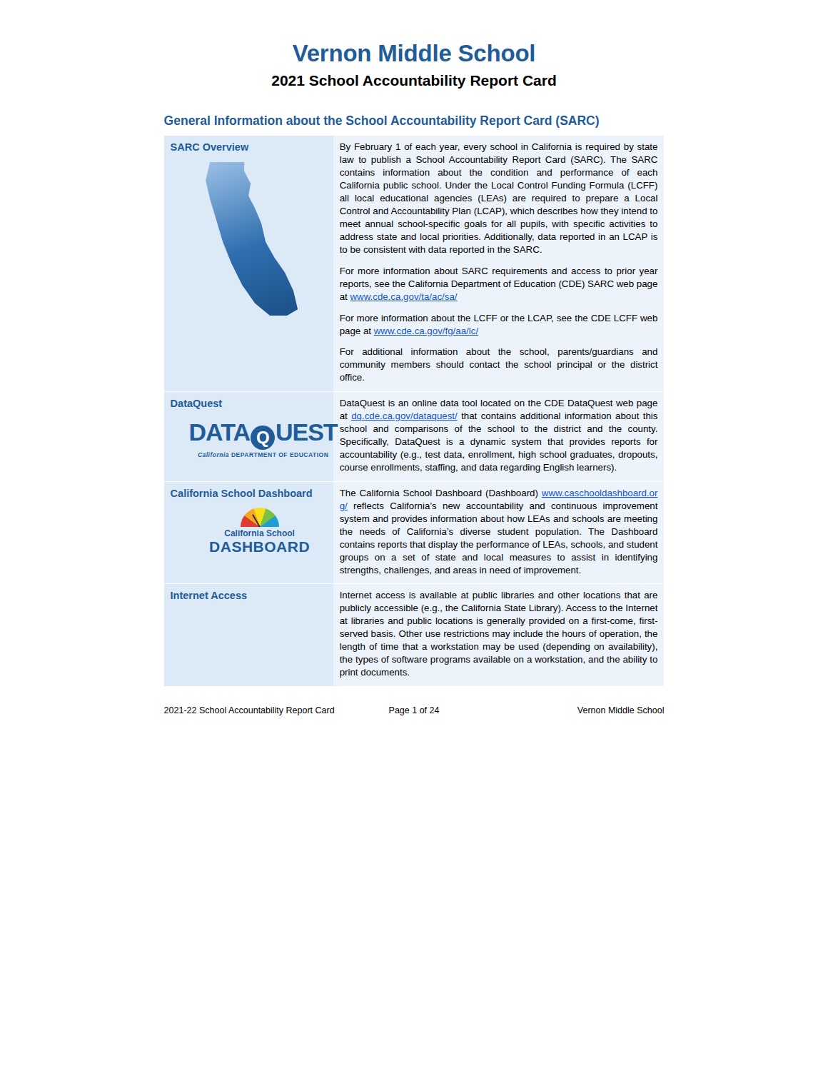Vernon Middle School
2021 School Accountability Report Card
General Information about the School Accountability Report Card (SARC)
| SARC Overview | By February 1 of each year, every school in California is required by state law to publish a School Accountability Report Card (SARC). The SARC contains information about the condition and performance of each California public school. Under the Local Control Funding Formula (LCFF) all local educational agencies (LEAs) are required to prepare a Local Control and Accountability Plan (LCAP), which describes how they intend to meet annual school-specific goals for all pupils, with specific activities to address state and local priorities. Additionally, data reported in an LCAP is to be consistent with data reported in the SARC. For more information about SARC requirements and access to prior year reports, see the California Department of Education (CDE) SARC web page at www.cde.ca.gov/ta/ac/sa/ For more information about the LCFF or the LCAP, see the CDE LCFF web page at www.cde.ca.gov/fg/aa/lc/ For additional information about the school, parents/guardians and community members should contact the school principal or the district office. |
| DataQuest DATA Q UEST California DEPARTMENT OF EDUCATION | DataQuest is an online data tool located on the CDE DataQuest web page at dq.cde.ca.gov/dataquest/ that contains additional information about this school and comparisons of the school to the district and the county. Specifically, DataQuest is a dynamic system that provides reports for accountability (e.g., test data, enrollment, high school graduates, dropouts, course enrollments, staffing, and data regarding English learners). |
| California School Dashboard California School DASHBOARD | The California School Dashboard (Dashboard) www.caschooldashboard.org/ reflects California’s new accountability and continuous improvement system and provides information about how LEAs and schools are meeting the needs of California’s diverse student population. The Dashboard contains reports that display the performance of LEAs, schools, and student groups on a set of state and local measures to assist in identifying strengths, challenges, and areas in need of improvement. |
| Internet Access | Internet access is available at public libraries and other locations that are publicly accessible (e.g., the California State Library). Access to the Internet at libraries and public locations is generally provided on a first-come, first-served basis. Other use restrictions may include the hours of operation, the length of time that a workstation may be used (depending on availability), the types of software programs available on a workstation, and the ability to print documents. |
2021-22 School Accountability Report Card
Page 1 of 24
Vernon Middle School